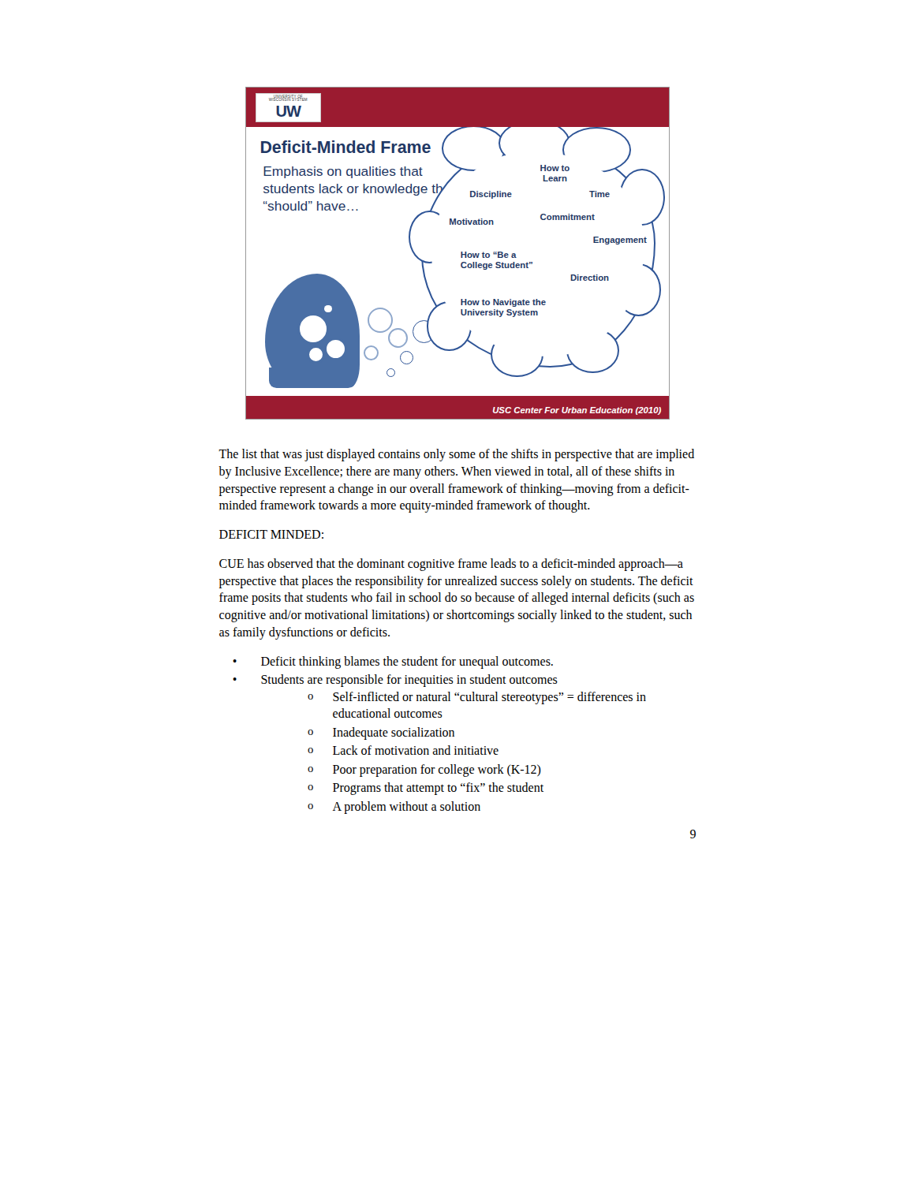UNIVERSITY OF
WISCONSIN SYSTEM UW
Deficit-Minded Frame
Emphasis on qualities that students lack or knowledge they “should” have…
How to
Learn Discipline Time Motivation Commitment Engagement How to “Be a
College Student” Direction How to Navigate the
University System
USC Center For Urban Education (2010)
The list that was just displayed contains only some of the shifts in perspective that are implied by Inclusive Excellence; there are many others. When viewed in total, all of these shifts in perspective represent a change in our overall framework of thinking—moving from a deficit-minded framework towards a more equity-minded framework of thought.
DEFICIT MINDED:
CUE has observed that the dominant cognitive frame leads to a deficit-minded approach—a perspective that places the responsibility for unrealized success solely on students. The deficit frame posits that students who fail in school do so because of alleged internal deficits (such as cognitive and/or motivational limitations) or shortcomings socially linked to the student, such as family dysfunctions or deficits.
Deficit thinking blames the student for unequal outcomes.
Students are responsible for inequities in student outcomes
Self-inflicted or natural “cultural stereotypes” = differences in educational outcomes
Inadequate socialization
Lack of motivation and initiative
Poor preparation for college work (K-12)
Programs that attempt to “fix” the student
A problem without a solution
9